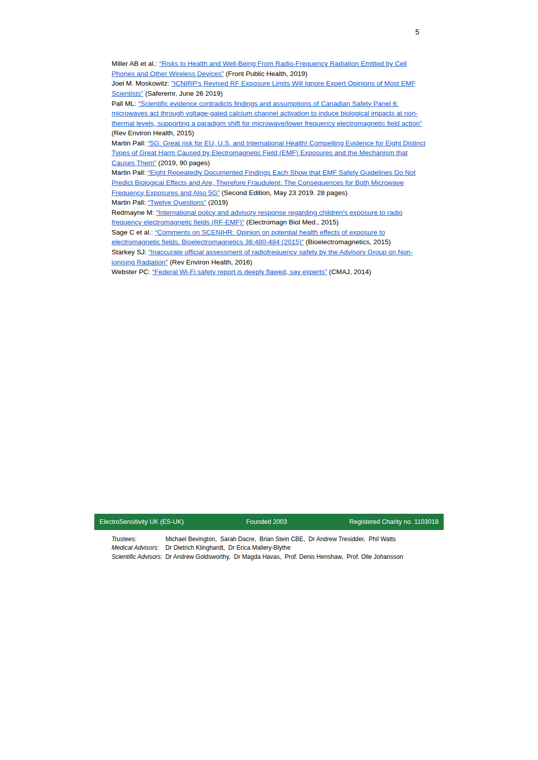5
Miller AB et al.: “Risks to Health and Well-Being From Radio-Frequency Radiation Emitted by Cell Phones and Other Wireless Devices” (Front Public Health, 2019)
Joel M. Moskowitz: "ICNIRP's Revised RF Exposure Limits Will Ignore Expert Opinions of Most EMF Scientists" (Saferemr, June 26 2019)
Pall ML: “Scientific evidence contradicts findings and assumptions of Canadian Safety Panel 6: microwaves act through voltage-gated calcium channel activation to induce biological impacts at non-thermal levels, supporting a paradigm shift for microwave/lower frequency electromagnetic field action” (Rev Environ Health, 2015)
Martin Pall: “5G: Great risk for EU, U.S. and International Health! Compelling Evidence for Eight Distinct Types of Great Harm Caused by Electromagnetic Field (EMF) Exposures and the Mechanism that Causes Them” (2019, 90 pages)
Martin Pall: “Eight Repeatedly Documented Findings Each Show that EMF Safety Guidelines Do Not Predict Biological Effects and Are, Therefore Fraudulent: The Consequences for Both Microwave Frequency Exposures and Also 5G” (Second Edition, May 23 2019. 28 pages)
Martin Pall: “Twelve Questions” (2019)
Redmayne M: “International policy and advisory response regarding children's exposure to radio frequency electromagnetic fields (RF-EMF)” (Electromagn Biol Med., 2015)
Sage C et al.: “Comments on SCENIHR: Opinion on potential health effects of exposure to electromagnetic fields, Bioelectromagnetics 36:480-484 (2015)” (Bioelectromagnetics, 2015)
Starkey SJ: “Inaccurate official assessment of radiofrequency safety by the Advisory Group on Non-ionising Radiation” (Rev Environ Health, 2016)
Webster PC: “Federal Wi-Fi safety report is deeply flawed, say experts” (CMAJ, 2014)
ElectroSensitivity UK (ES-UK) Founded 2003 Registered Charity no. 1103018
| Trustees: | Michael Bevington, Sarah Dacre, Brian Stein CBE, Dr Andrew Tresidder, Phil Watts |
| Medical Advisors: | Dr Dietrich Klinghardt, Dr Erica Mallery-Blythe |
| Scientific Advisors: | Dr Andrew Goldsworthy, Dr Magda Havas, Prof. Denis Henshaw, Prof. Olle Johansson |